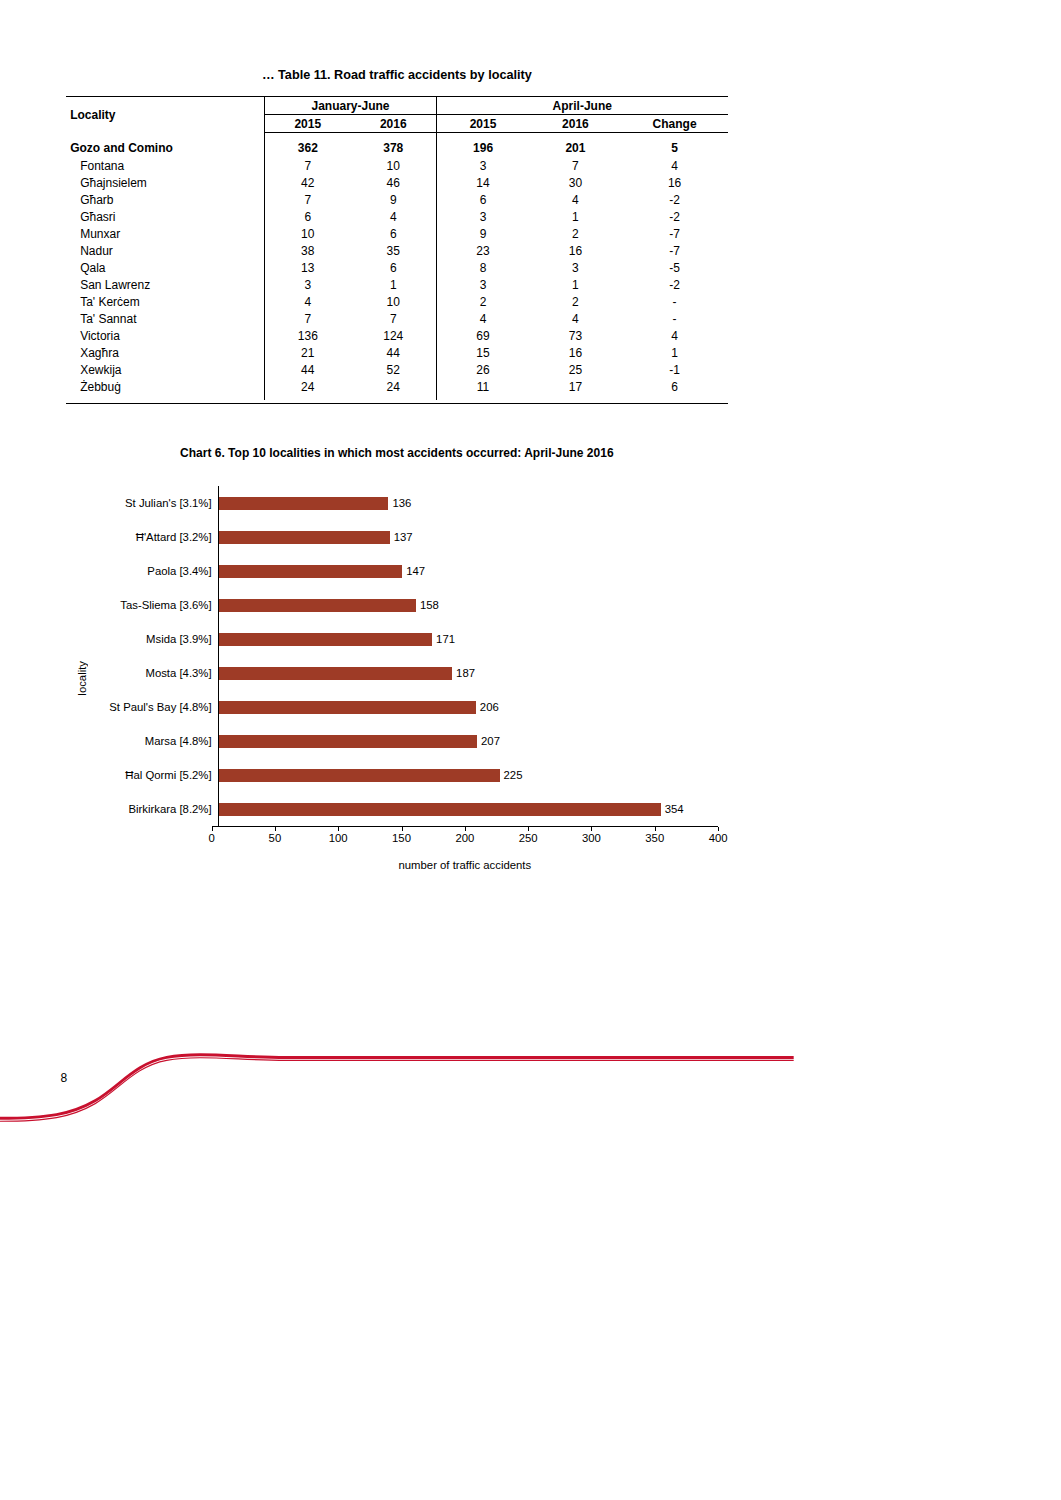… Table 11. Road traffic accidents by locality
| Locality | January-June | April-June |
| --- | --- | --- |
| 2015 | 2016 | 2015 | 2016 | Change |
| Gozo and Comino | 362 | 378 | 196 | 201 | 5 |
| Fontana | 7 | 10 | 3 | 7 | 4 |
| Għajnsielem | 42 | 46 | 14 | 30 | 16 |
| Għarb | 7 | 9 | 6 | 4 | -2 |
| Għasri | 6 | 4 | 3 | 1 | -2 |
| Munxar | 10 | 6 | 9 | 2 | -7 |
| Nadur | 38 | 35 | 23 | 16 | -7 |
| Qala | 13 | 6 | 8 | 3 | -5 |
| San Lawrenz | 3 | 1 | 3 | 1 | -2 |
| Ta' Kerċem | 4 | 10 | 2 | 2 | - |
| Ta' Sannat | 7 | 7 | 4 | 4 | - |
| Victoria | 136 | 124 | 69 | 73 | 4 |
| Xagħra | 21 | 44 | 15 | 16 | 1 |
| Xewkija | 44 | 52 | 26 | 25 | -1 |
| Żebbuġ | 24 | 24 | 11 | 17 | 6 |
Chart 6. Top 10 localities in which most accidents occurred: April-June 2016
locality
St Julian's [3.1%]
136
Ħ'Attard [3.2%]
137
Paola [3.4%]
147
Tas-Sliema [3.6%]
158
Msida [3.9%]
171
Mosta [4.3%]
187
St Paul's Bay [4.8%]
206
Marsa [4.8%]
207
Ħal Qormi [5.2%]
225
Birkirkara [8.2%]
354
0
50
100
150
200
250
300
350
400
number of traffic accidents
8